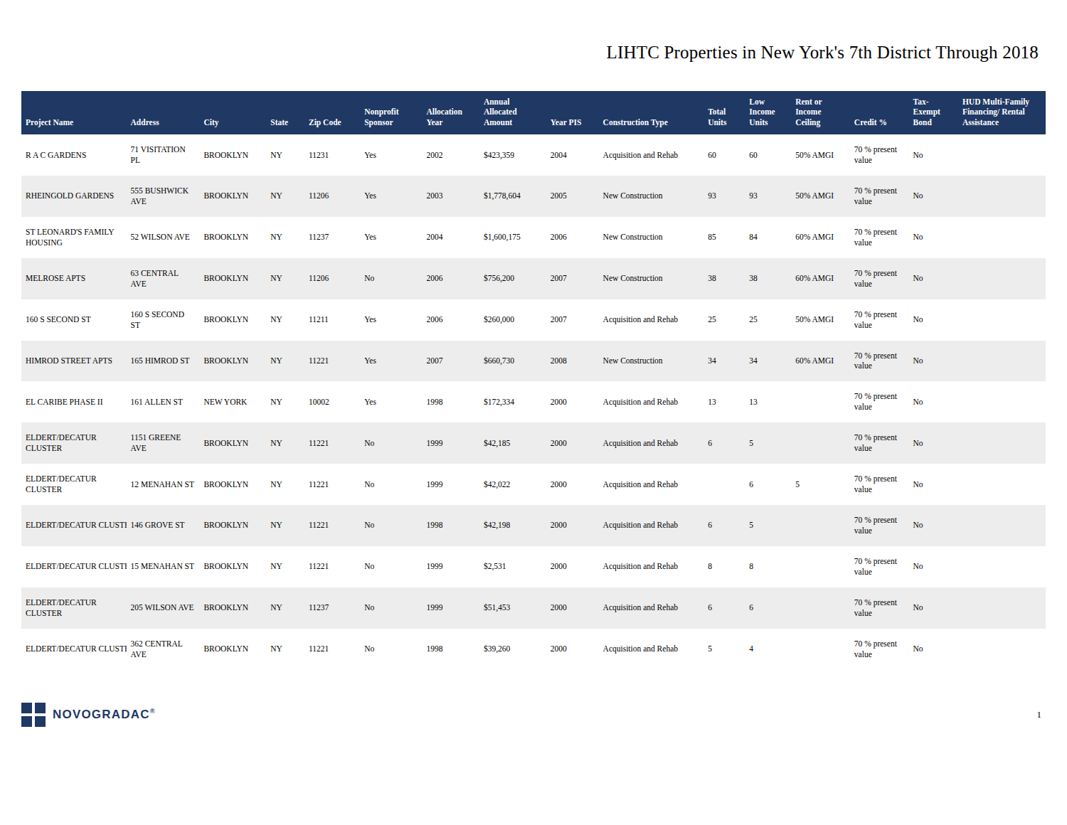LIHTC Properties in New York's 7th District Through 2018
| Project Name | Address | City | State | Zip Code | Nonprofit Sponsor | Allocation Year | Annual Allocated Amount | Year PIS | Construction Type | Total Units | Low Income Units | Rent or Income Ceiling | Credit % | Tax-Exempt Bond | HUD Multi-Family Financing/ Rental Assistance |
| --- | --- | --- | --- | --- | --- | --- | --- | --- | --- | --- | --- | --- | --- | --- | --- |
| R A C GARDENS | 71 VISITATION PL | BROOKLYN | NY | 11231 | Yes | 2002 | $423,359 | 2004 | Acquisition and Rehab | 60 | 60 | 50% AMGI | 70 % present value | No | |
| RHEINGOLD GARDENS | 555 BUSHWICK AVE | BROOKLYN | NY | 11206 | Yes | 2003 | $1,778,604 | 2005 | New Construction | 93 | 93 | 50% AMGI | 70 % present value | No | |
| ST LEONARD'S FAMILY HOUSING | 52 WILSON AVE | BROOKLYN | NY | 11237 | Yes | 2004 | $1,600,175 | 2006 | New Construction | 85 | 84 | 60% AMGI | 70 % present value | No | |
| MELROSE APTS | 63 CENTRAL AVE | BROOKLYN | NY | 11206 | No | 2006 | $756,200 | 2007 | New Construction | 38 | 38 | 60% AMGI | 70 % present value | No | |
| 160 S SECOND ST | 160 S SECOND ST | BROOKLYN | NY | 11211 | Yes | 2006 | $260,000 | 2007 | Acquisition and Rehab | 25 | 25 | 50% AMGI | 70 % present value | No | |
| HIMROD STREET APTS | 165 HIMROD ST | BROOKLYN | NY | 11221 | Yes | 2007 | $660,730 | 2008 | New Construction | 34 | 34 | 60% AMGI | 70 % present value | No | |
| EL CARIBE PHASE II | 161 ALLEN ST | NEW YORK | NY | 10002 | Yes | 1998 | $172,334 | 2000 | Acquisition and Rehab | 13 | 13 | | 70 % present value | No | |
| ELDERT/DECATUR CLUSTER | 1151 GREENE AVE | BROOKLYN | NY | 11221 | No | 1999 | $42,185 | 2000 | Acquisition and Rehab | 6 | 5 | | 70 % present value | No | |
| ELDERT/DECATUR CLUSTER | 12 MENAHAN ST | BROOKLYN | NY | 11221 | No | 1999 | $42,022 | 2000 | Acquisition and Rehab | | 6 | 5 | 70 % present value | No | |
| ELDERT/DECATUR CLUSTER | 146 GROVE ST | BROOKLYN | NY | 11221 | No | 1998 | $42,198 | 2000 | Acquisition and Rehab | 6 | 5 | | 70 % present value | No | |
| ELDERT/DECATUR CLUSTER | 15 MENAHAN ST | BROOKLYN | NY | 11221 | No | 1999 | $2,531 | 2000 | Acquisition and Rehab | 8 | 8 | | 70 % present value | No | |
| ELDERT/DECATUR CLUSTER | 205 WILSON AVE | BROOKLYN | NY | 11237 | No | 1999 | $51,453 | 2000 | Acquisition and Rehab | 6 | 6 | | 70 % present value | No | |
| ELDERT/DECATUR CLUSTER | 362 CENTRAL AVE | BROOKLYN | NY | 11221 | No | 1998 | $39,260 | 2000 | Acquisition and Rehab | 5 | 4 | | 70 % present value | No | |
NOVOGRADAC®
1